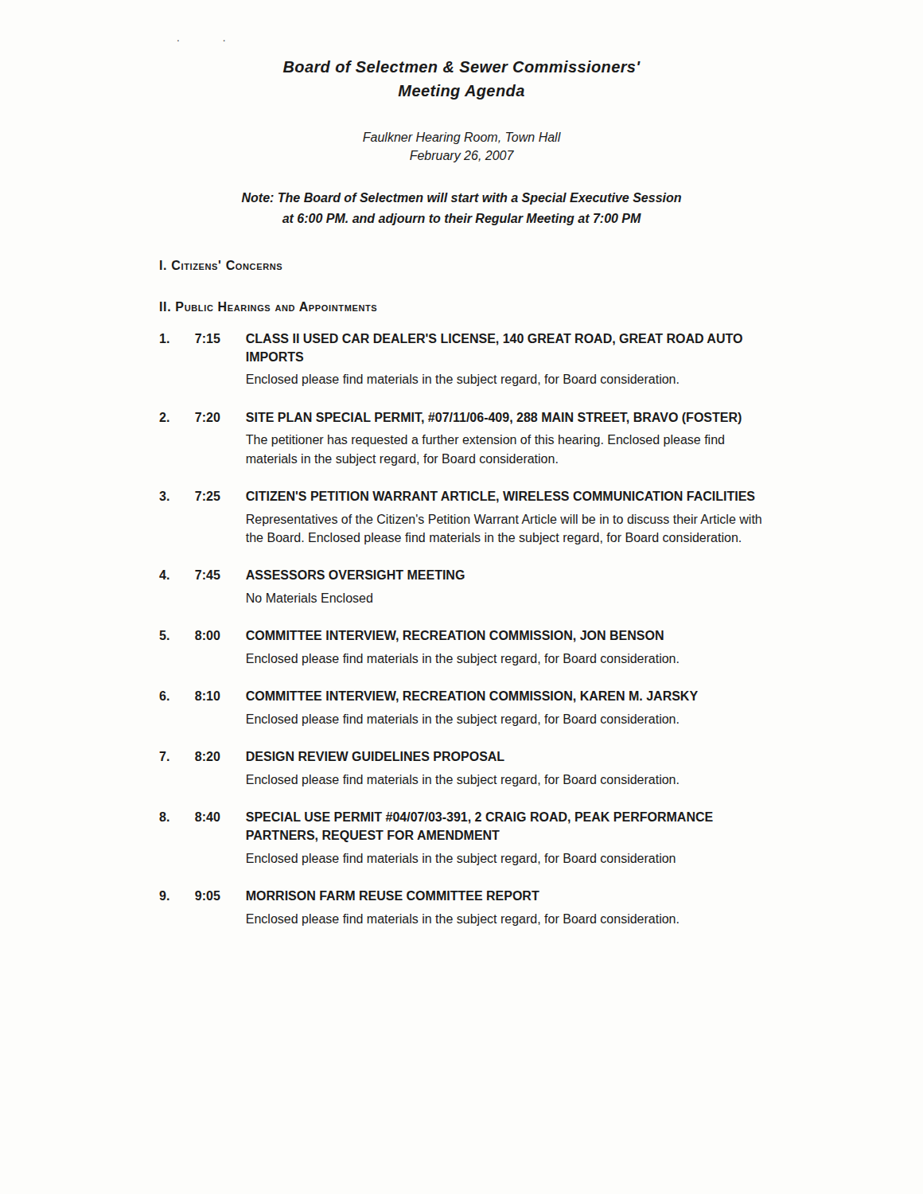· ·
Board of Selectmen & Sewer Commissioners' Meeting Agenda
Faulkner Hearing Room, Town Hall February 26, 2007
Note: The Board of Selectmen will start with a Special Executive Session at 6:00 PM. and adjourn to their Regular Meeting at 7:00 PM
I. Citizens' Concerns
II. Public Hearings and Appointments
1. 7:15
Class II Used Car Dealer's License, 140 Great Road, Great Road Auto Imports
Enclosed please find materials in the subject regard, for Board consideration.
2. 7:20
Site Plan Special Permit, #07/11/06-409, 288 Main Street, Bravo (Foster)
The petitioner has requested a further extension of this hearing. Enclosed please find materials in the subject regard, for Board consideration.
3. 7:25
Citizen's Petition Warrant Article, Wireless Communication Facilities
Representatives of the Citizen's Petition Warrant Article will be in to discuss their Article with the Board. Enclosed please find materials in the subject regard, for Board consideration.
4. 7:45
Assessors Oversight Meeting
No Materials Enclosed
5. 8:00
Committee Interview, Recreation Commission, Jon Benson
Enclosed please find materials in the subject regard, for Board consideration.
6. 8:10
Committee Interview, Recreation Commission, Karen M. Jarsky
Enclosed please find materials in the subject regard, for Board consideration.
7. 8:20
Design Review Guidelines Proposal
Enclosed please find materials in the subject regard, for Board consideration.
8. 8:40
Special Use Permit #04/07/03-391, 2 Craig Road, Peak Performance Partners, Request for Amendment
Enclosed please find materials in the subject regard, for Board consideration
9. 9:05
Morrison Farm Reuse Committee Report
Enclosed please find materials in the subject regard, for Board consideration.